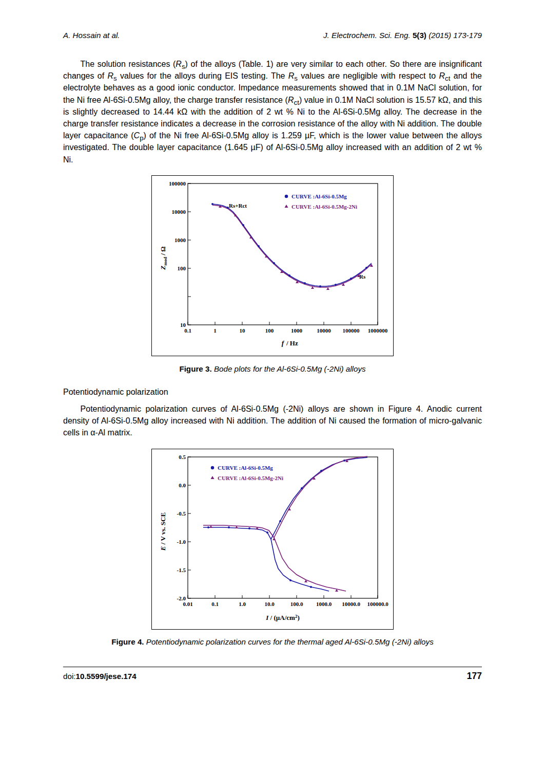A. Hossain at al.
J. Electrochem. Sci. Eng. 5(3) (2015) 173-179
The solution resistances (Rs) of the alloys (Table. 1) are very similar to each other. So there are insignificant changes of Rs values for the alloys during EIS testing. The Rs values are negligible with respect to Rct and the electrolyte behaves as a good ionic conductor. Impedance measurements showed that in 0.1M NaCl solution, for the Ni free Al-6Si-0.5Mg alloy, the charge transfer resistance (Rct) value in 0.1M NaCl solution is 15.57 kΩ, and this is slightly decreased to 14.44 kΩ with the addition of 2 wt % Ni to the Al-6Si-0.5Mg alloy. The decrease in the charge transfer resistance indicates a decrease in the corrosion resistance of the alloy with Ni addition. The double layer capacitance (Cp) of the Ni free Al-6Si-0.5Mg alloy is 1.259 µF, which is the lower value between the alloys investigated. The double layer capacitance (1.645 µF) of Al-6Si-0.5Mg alloy increased with an addition of 2 wt % Ni.
100000 10000 1000 100 10 0.1 1 10 100 1000 10000 100000 1000000 f / Hz Zmod / Ω CURVE :Al-6Si-0.5Mg CURVE :Al-6Si-0.5Mg-2Ni Rs+Rct Rs
Figure 3. Bode plots for the Al-6Si-0.5Mg (-2Ni) alloys
Potentiodynamic polarization
Potentiodynamic polarization curves of Al-6Si-0.5Mg (-2Ni) alloys are shown in Figure 4. Anodic current density of Al-6Si-0.5Mg alloy increased with Ni addition. The addition of Ni caused the formation of micro-galvanic cells in α-Al matrix.
0.5 0.0 -0.5 -1.0 -1.5 -2.0 0.01 0.1 1.0 10.0 100.0 1000.0 10000.0 100000.0 I / (µA/cm2) E / V vs. SCE CURVE :Al-6Si-0.5Mg CURVE :Al-6Si-0.5Mg-2Ni
Figure 4. Potentiodynamic polarization curves for the thermal aged Al-6Si-0.5Mg (-2Ni) alloys
doi:10.5599/jese.174
177